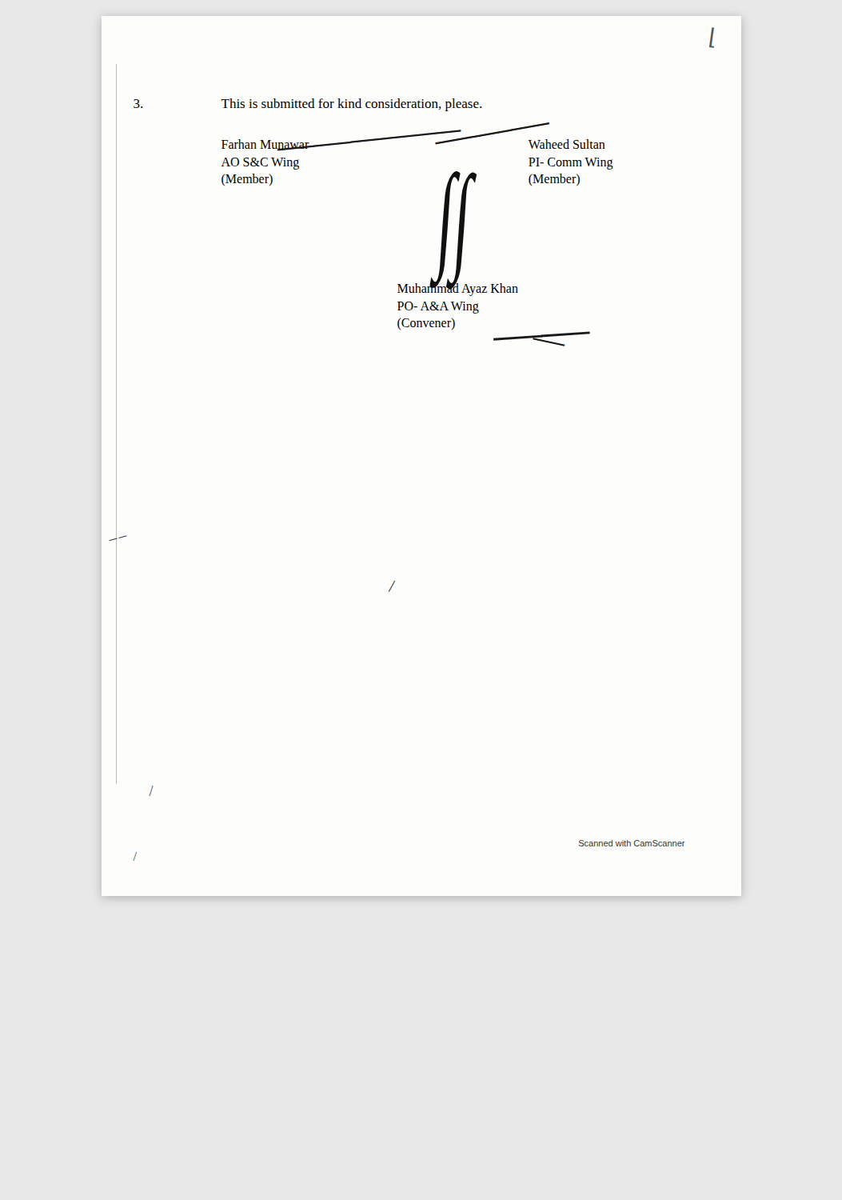⌊
−−
3.
This is submitted for kind consideration, please.
————— Farhan Munawar
AO S&C Wing
(Member)
——— Waheed Sultan
PI- Comm Wing
(Member)
∫∫
Muhammad Ayaz Khan
PO- A&A Wing
(Convener)
——
—
/
/
/
Scanned with CamScanner